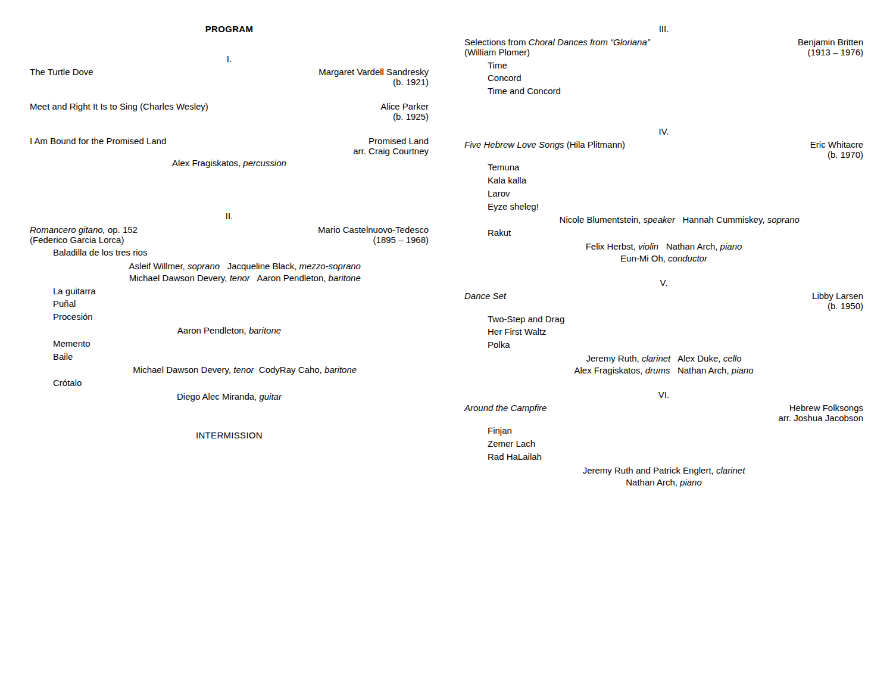PROGRAM
I.
The Turtle Dove Margaret Vardell Sandresky
(b. 1921)
Meet and Right It Is to Sing (Charles Wesley) Alice Parker
(b. 1925)
I Am Bound for the Promised Land Promised Land
arr. Craig Courtney
Alex Fragiskatos, percussion
II.
Romancero gitano, op. 152 Mario Castelnuovo-Tedesco
(Federico Garcia Lorca) (1895 – 1968)
Baladilla de los tres rios
Asleif Willmer, soprano Jacqueline Black, mezzo-soprano
Michael Dawson Devery, tenor Aaron Pendleton, baritone
La guitarra
Puñal
Procesión
Aaron Pendleton, baritone
Memento
Baile
Michael Dawson Devery, tenor CodyRay Caho, baritone
Crótalo
Diego Alec Miranda, guitar
INTERMISSION
III.
Selections from Choral Dances from “Gloriana” Benjamin Britten
(William Plomer) (1913 – 1976)
Time
Concord
Time and Concord
IV.
Five Hebrew Love Songs (Hila Plitmann) Eric Whitacre
(b. 1970)
Temuna
Kala kalla
Larov
Eyze sheleg!
Nicole Blumentstein, speaker Hannah Cummiskey, soprano
Rakut
Felix Herbst, violin Nathan Arch, piano
Eun-Mi Oh, conductor
V.
Dance Set Libby Larsen
(b. 1950)
Two-Step and Drag
Her First Waltz
Polka
Jeremy Ruth, clarinet Alex Duke, cello
Alex Fragiskatos, drums Nathan Arch, piano
VI.
Around the Campfire Hebrew Folksongs
arr. Joshua Jacobson
Finjan
Zemer Lach
Rad HaLailah
Jeremy Ruth and Patrick Englert, clarinet
Nathan Arch, piano